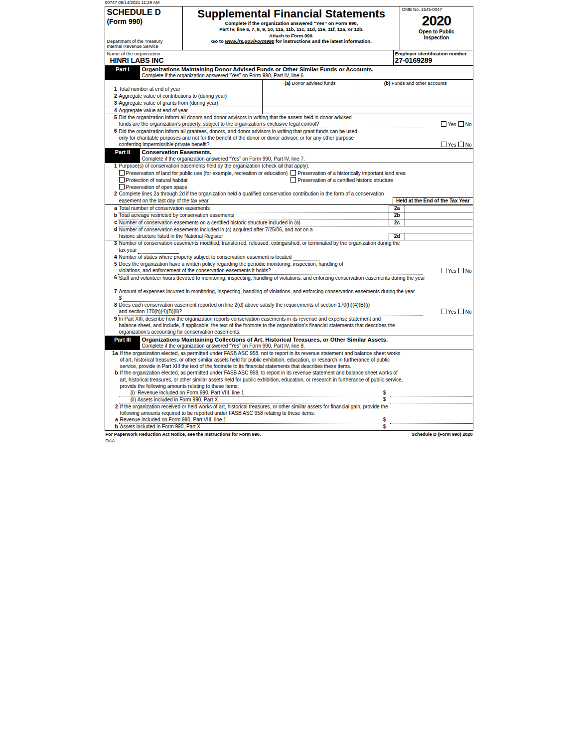00747 09/14/2021 11:29 AM
| SCHEDULE D (Form 990) Department of the Treasury Internal Revenue Service | Supplemental Financial Statements Complete if the organization answered “Yes” on Form 990, Part IV, line 6, 7, 8, 9, 10, 11a, 11b, 11c, 11d, 11e, 11f, 12a, or 12b. Attach to Form 990. Go to www.irs.gov/Form990 for instructions and the latest information. | OMB No. 1545-0047 2020 Open to Public Inspection |
| Name of the organization HINRI LABS INC | Employer identification number 27-0169289 |
| Part I | Organizations Maintaining Donor Advised Funds or Other Similar Funds or Accounts. Complete if the organization answered “Yes” on Form 990, Part IV, line 6. |
| | | (a) Donor advised funds | (b) Funds and other accounts |
| 1 | Total number at end of year | | |
| 2 | Aggregate value of contributions to (during year) | | |
| 3 | Aggregate value of grants from (during year) | | |
| 4 | Aggregate value at end of year | | |
| 5 | Did the organization inform all donors and donor advisors in writing that the assets held in donor advised | |
| | funds are the organization’s property, subject to the organization’s exclusive legal control? | Yes No |
| 6 | Did the organization inform all grantees, donors, and donor advisors in writing that grant funds can be used |
| | only for charitable purposes and not for the benefit of the donor or donor advisor, or for any other purpose |
| | conferring impermissible private benefit? | Yes No |
| Part II | Conservation Easements. Complete if the organization answered “Yes” on Form 990, Part IV, line 7. |
| 1 | Purpose(s) of conservation easements held by the organization (check all that apply). |
| | Preservation of land for public use (for example, recreation or education) | Preservation of a historically important land area |
| | Protection of natural habitat | Preservation of a certified historic structure |
| | Preservation of open space |
| 2 | Complete lines 2a through 2d if the organization held a qualified conservation contribution in the form of a conservation |
| | easement on the last day of the tax year. | Held at the End of the Tax Year |
| a | Total number of conservation easements | 2a | |
| b | Total acreage restricted by conservation easements | 2b | |
| c | Number of conservation easements on a certified historic structure included in (a) | 2c | |
| d | Number of conservation easements included in (c) acquired after 7/25/06, and not on a | | |
| | historic structure listed in the National Register | 2d | |
| 3 | Number of conservation easements modified, transferred, released, extinguished, or terminated by the organization during the |
| | tax year |
| 4 | Number of states where property subject to conservation easement is located |
| 5 | Does the organization have a written policy regarding the periodic monitoring, inspection, handling of |
| | violations, and enforcement of the conservation easements it holds? | Yes No |
| 6 | Staff and volunteer hours devoted to monitoring, inspecting, handling of violations, and enforcing conservation easements during the year |
| 7 | Amount of expenses incurred in monitoring, inspecting, handling of violations, and enforcing conservation easements during the year |
| | $ |
| 8 | Does each conservation easement reported on line 2(d) above satisfy the requirements of section 170(h)(4)(B)(i) |
| | and section 170(h)(4)(B)(ii)? | Yes No |
| 9 | In Part XIII, describe how the organization reports conservation easements in its revenue and expense statement and |
| | balance sheet, and include, if applicable, the text of the footnote to the organization’s financial statements that describes the |
| | organization’s accounting for conservation easements. |
| Part III | Organizations Maintaining Collections of Art, Historical Treasures, or Other Similar Assets. Complete if the organization answered “Yes” on Form 990, Part IV, line 8. |
| 1a | If the organization elected, as permitted under FASB ASC 958, not to report in its revenue statement and balance sheet works |
| | of art, historical treasures, or other similar assets held for public exhibition, education, or research in furtherance of public |
| | service, provide in Part XIII the text of the footnote to its financial statements that describes these items. |
| b | If the organization elected, as permitted under FASB ASC 958, to report in its revenue statement and balance sheet works of |
| | art, historical treasures, or other similar assets held for public exhibition, education, or research in furtherance of public service, |
| | provide the following amounts relating to these items: |
| | (i) Revenue included on Form 990, Part VIII, line 1 | $ | |
| | (ii) Assets included in Form 990, Part X | $ | |
| 2 | If the organization received or held works of art, historical treasures, or other similar assets for financial gain, provide the |
| | following amounts required to be reported under FASB ASC 958 relating to these items: |
| a | Revenue included on Form 990, Part VIII, line 1 | $ | |
| b | Assets included in Form 990, Part X | $ | |
| For Paperwork Reduction Act Notice, see the Instructions for Form 990. | Schedule D (Form 990) 2020 |
| DAA | |